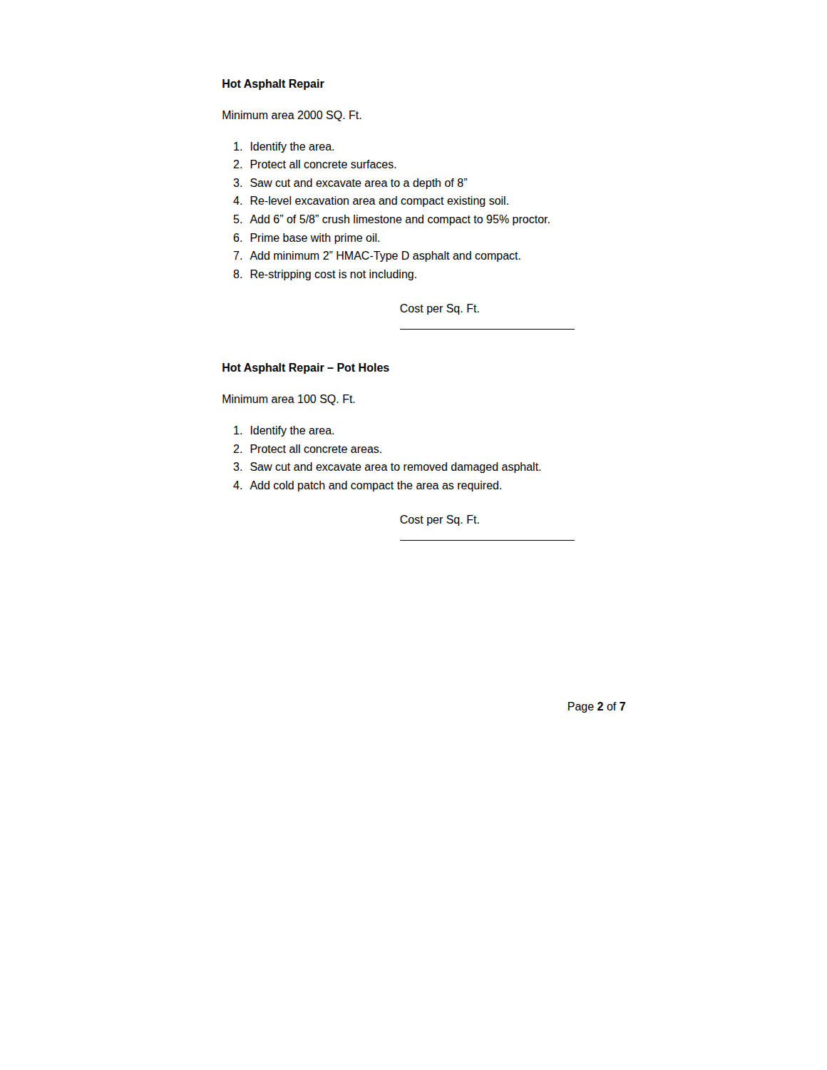Hot Asphalt Repair
Minimum area 2000 SQ. Ft.
Identify the area.
Protect all concrete surfaces.
Saw cut and excavate area to a depth of 8”
Re-level excavation area and compact existing soil.
Add 6” of 5/8” crush limestone and compact to 95% proctor.
Prime base with prime oil.
Add minimum 2” HMAC-Type D asphalt and compact.
Re-stripping cost is not including.
Cost per Sq. Ft.
Hot Asphalt Repair – Pot Holes
Minimum area 100 SQ. Ft.
Identify the area.
Protect all concrete areas.
Saw cut and excavate area to removed damaged asphalt.
Add cold patch and compact the area as required.
Cost per Sq. Ft.
Page 2 of 7